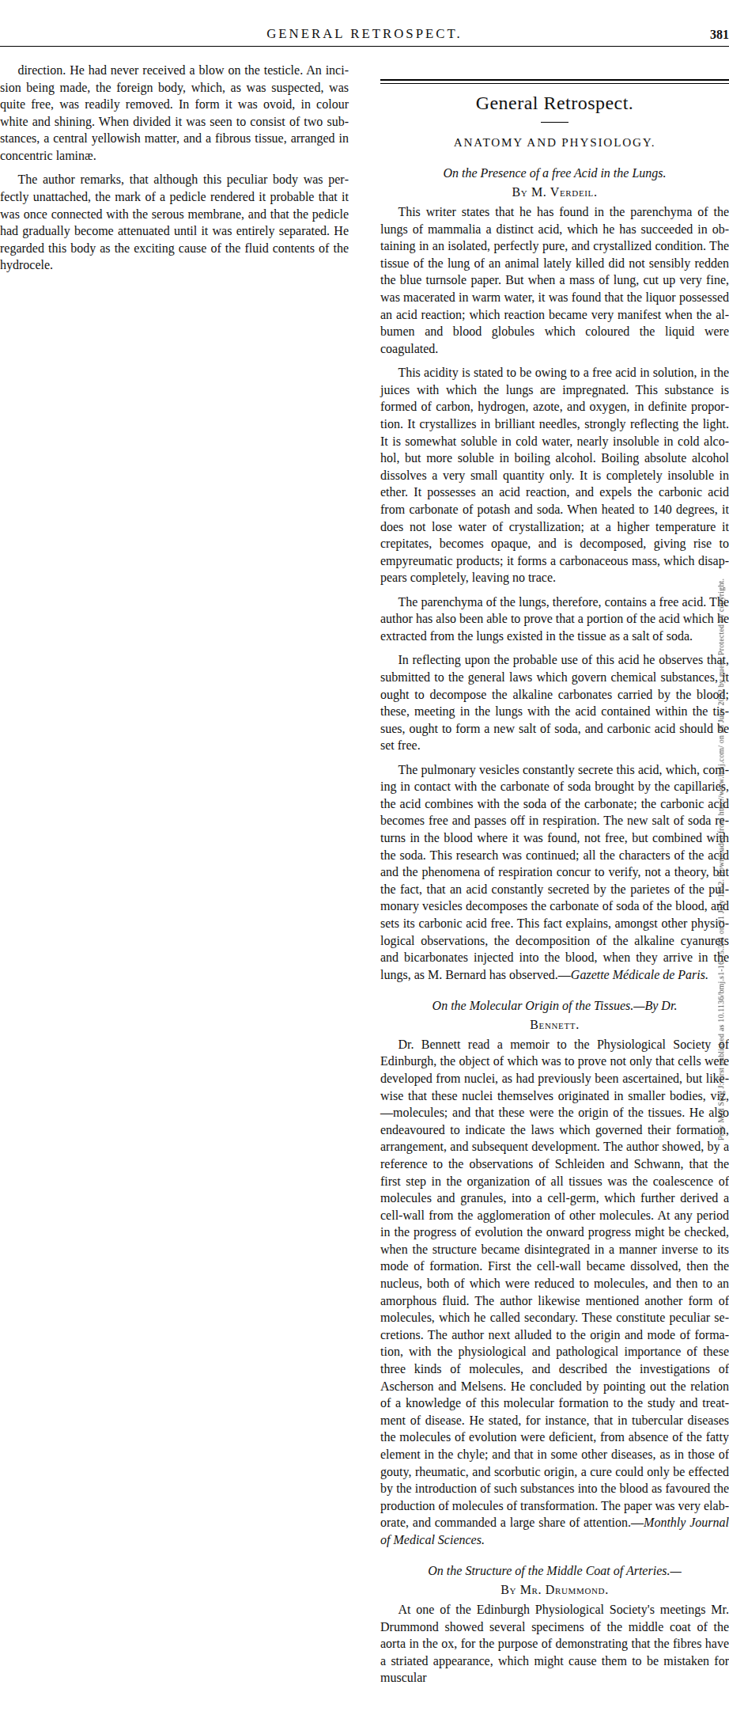General Retrospect.
381
direction. He had never received a blow on the testicle. An incision being made, the foreign body, which, as was suspected, was quite free, was readily removed. In form it was ovoid, in colour white and shining. When divided it was seen to consist of two substances, a central yellowish matter, and a fibrous tissue, arranged in concentric laminæ.
The author remarks, that although this peculiar body was perfectly unattached, the mark of a pedicle rendered it probable that it was once connected with the serous membrane, and that the pedicle had gradually become attenuated until it was entirely separated. He regarded this body as the exciting cause of the fluid contents of the hydrocele.
General Retrospect.
Anatomy and Physiology.
On the Presence of a free Acid in the Lungs. By M. Verdeil.
This writer states that he has found in the parenchyma of the lungs of mammalia a distinct acid, which he has succeeded in obtaining in an isolated, perfectly pure, and crystallized condition. The tissue of the lung of an animal lately killed did not sensibly redden the blue turnsole paper. But when a mass of lung, cut up very fine, was macerated in warm water, it was found that the liquor possessed an acid reaction; which reaction became very manifest when the albumen and blood globules which coloured the liquid were coagulated.
This acidity is stated to be owing to a free acid in solution, in the juices with which the lungs are impregnated. This substance is formed of carbon, hydrogen, azote, and oxygen, in definite proportion. It crystallizes in brilliant needles, strongly reflecting the light. It is somewhat soluble in cold water, nearly insoluble in cold alcohol, but more soluble in boiling alcohol. Boiling absolute alcohol dissolves a very small quantity only. It is completely insoluble in ether. It possesses an acid reaction, and expels the carbonic acid from carbonate of potash and soda. When heated to 140 degrees, it does not lose water of crystallization; at a higher temperature it crepitates, becomes opaque, and is decomposed, giving rise to empyreumatic products; it forms a carbonaceous mass, which disappears completely, leaving no trace.
The parenchyma of the lungs, therefore, contains a free acid. The author has also been able to prove that a portion of the acid which he extracted from the lungs existed in the tissue as a salt of soda.
In reflecting upon the probable use of this acid he observes that, submitted to the general laws which govern chemical substances, it ought to decompose the alkaline carbonates carried by the blood; these, meeting in the lungs with the acid contained within the tissues, ought to form a new salt of soda, and carbonic acid should be set free.
The pulmonary vesicles constantly secrete this acid, which, coming in contact with the carbonate of soda brought by the capillaries, the acid combines with the soda of the carbonate; the carbonic acid becomes free and passes off in respiration. The new salt of soda returns in the blood where it was found, not free, but combined with the soda. This research was continued; all the characters of the acid and the phenomena of respiration concur to verify, not a theory, but the fact, that an acid constantly secreted by the parietes of the pulmonary vesicles decomposes the carbonate of soda of the blood, and sets its carbonic acid free. This fact explains, amongst other physiological observations, the decomposition of the alkaline cyanurets and bicarbonates injected into the blood, when they arrive in the lungs, as M. Bernard has observed.—Gazette Médicale de Paris.
On the Molecular Origin of the Tissues.—By Dr. Bennett.
Dr. Bennett read a memoir to the Physiological Society of Edinburgh, the object of which was to prove not only that cells were developed from nuclei, as had previously been ascertained, but likewise that these nuclei themselves originated in smaller bodies, viz,—molecules; and that these were the origin of the tissues. He also endeavoured to indicate the laws which governed their formation, arrangement, and subsequent development. The author showed, by a reference to the observations of Schleiden and Schwann, that the first step in the organization of all tissues was the coalescence of molecules and granules, into a cell-germ, which further derived a cell-wall from the agglomeration of other molecules. At any period in the progress of evolution the onward progress might be checked, when the structure became disintegrated in a manner inverse to its mode of formation. First the cell-wall became dissolved, then the nucleus, both of which were reduced to molecules, and then to an amorphous fluid. The author likewise mentioned another form of molecules, which he called secondary. These constitute peculiar secretions. The author next alluded to the origin and mode of formation, with the physiological and pathological importance of these three kinds of molecules, and described the investigations of Ascherson and Melsens. He concluded by pointing out the relation of a knowledge of this molecular formation to the study and treatment of disease. He stated, for instance, that in tubercular diseases the molecules of evolution were deficient, from absence of the fatty element in the chyle; and that in some other diseases, as in those of gouty, rheumatic, and scorbutic origin, a cure could only be effected by the introduction of such substances into the blood as favoured the production of molecules of transformation. The paper was very elaborate, and commanded a large share of attention.—Monthly Journal of Medical Sciences.
On the Structure of the Middle Coat of Arteries.— By Mr. Drummond.
At one of the Edinburgh Physiological Society's meetings Mr. Drummond showed several specimens of the middle coat of the aorta in the ox, for the purpose of demonstrating that the fibres have a striated appearance, which might cause them to be mistaken for muscular
Prov Med Surg J: first published as 10.1136/bmj.s1-16.15.381 on 21 July 1852. Downloaded from http://www.bmj.com/ on 28 June 2022 by guest. Protected by copyright.